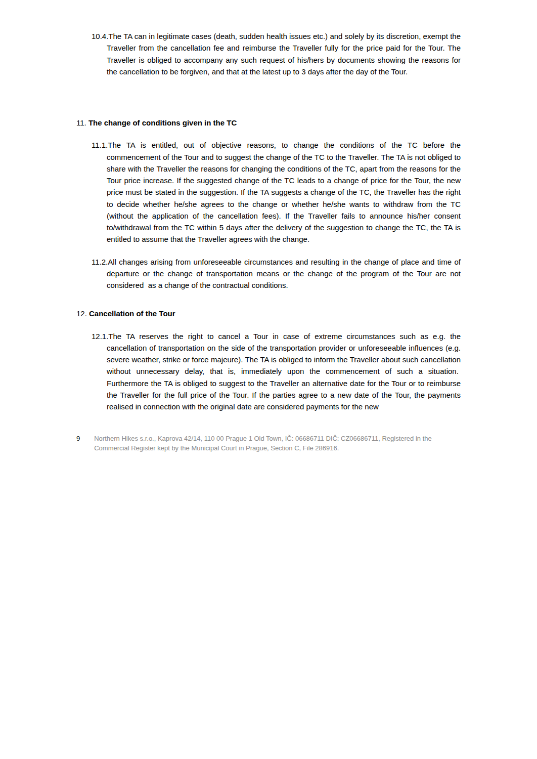10.4.The TA can in legitimate cases (death, sudden health issues etc.) and solely by its discretion, exempt the Traveller from the cancellation fee and reimburse the Traveller fully for the price paid for the Tour. The Traveller is obliged to accompany any such request of his/hers by documents showing the reasons for the cancellation to be forgiven, and that at the latest up to 3 days after the day of the Tour.
11. The change of conditions given in the TC
11.1.The TA is entitled, out of objective reasons, to change the conditions of the TC before the commencement of the Tour and to suggest the change of the TC to the Traveller. The TA is not obliged to share with the Traveller the reasons for changing the conditions of the TC, apart from the reasons for the Tour price increase. If the suggested change of the TC leads to a change of price for the Tour, the new price must be stated in the suggestion. If the TA suggests a change of the TC, the Traveller has the right to decide whether he/she agrees to the change or whether he/she wants to withdraw from the TC (without the application of the cancellation fees). If the Traveller fails to announce his/her consent to/withdrawal from the TC within 5 days after the delivery of the suggestion to change the TC, the TA is entitled to assume that the Traveller agrees with the change.
11.2.All changes arising from unforeseeable circumstances and resulting in the change of place and time of departure or the change of transportation means or the change of the program of the Tour are not considered as a change of the contractual conditions.
12. Cancellation of the Tour
12.1.The TA reserves the right to cancel a Tour in case of extreme circumstances such as e.g. the cancellation of transportation on the side of the transportation provider or unforeseeable influences (e.g. severe weather, strike or force majeure). The TA is obliged to inform the Traveller about such cancellation without unnecessary delay, that is, immediately upon the commencement of such a situation. Furthermore the TA is obliged to suggest to the Traveller an alternative date for the Tour or to reimburse the Traveller for the full price of the Tour. If the parties agree to a new date of the Tour, the payments realised in connection with the original date are considered payments for the new
9 Northern Hikes s.r.o., Kaprova 42/14, 110 00 Prague 1 Old Town, IČ: 06686711 DIČ: CZ06686711, Registered in the Commercial Register kept by the Municipal Court in Prague, Section C, File 286916.